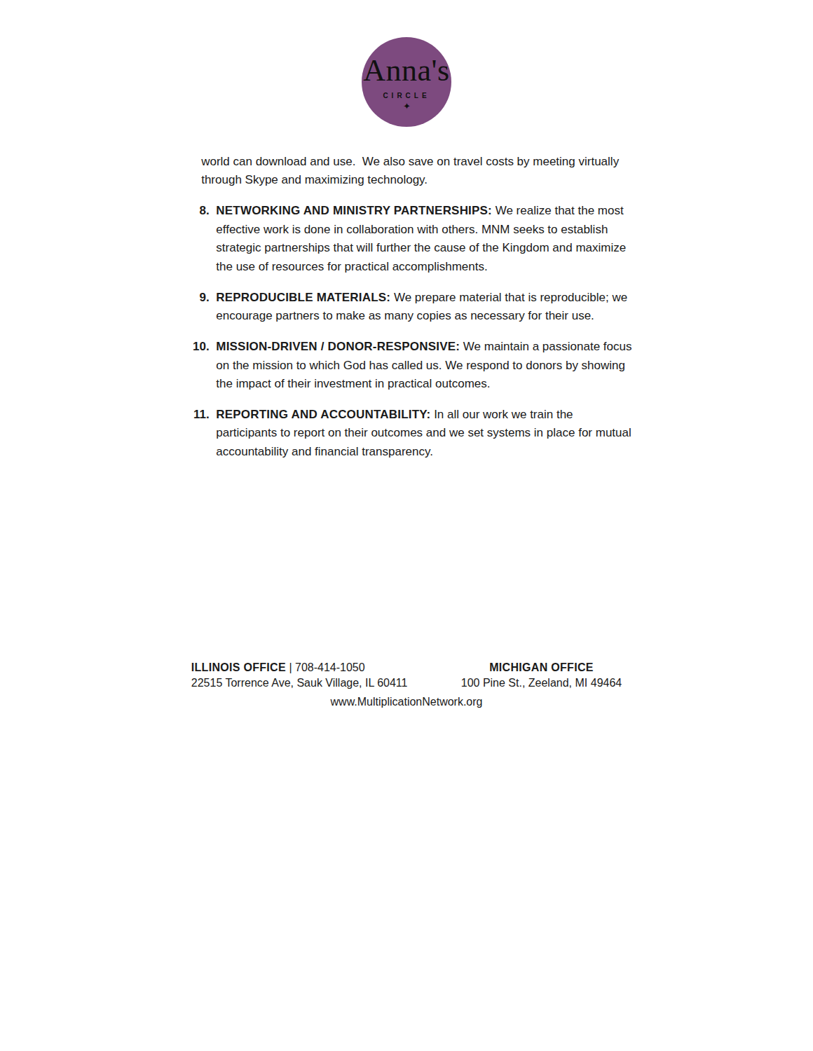Anna's
Circle
✦
world can download and use. We also save on travel costs by meeting virtually through Skype and maximizing technology.
8. NETWORKING AND MINISTRY PARTNERSHIPS: We realize that the most effective work is done in collaboration with others. MNM seeks to establish strategic partnerships that will further the cause of the Kingdom and maximize the use of resources for practical accomplishments.
9. REPRODUCIBLE MATERIALS: We prepare material that is reproducible; we encourage partners to make as many copies as necessary for their use.
10. MISSION-DRIVEN / DONOR-RESPONSIVE: We maintain a passionate focus on the mission to which God has called us. We respond to donors by showing the impact of their investment in practical outcomes.
11. REPORTING AND ACCOUNTABILITY: In all our work we train the participants to report on their outcomes and we set systems in place for mutual accountability and financial transparency.
ILLINOIS OFFICE | 708-414-1050
22515 Torrence Ave, Sauk Village, IL 60411
MICHIGAN OFFICE
100 Pine St., Zeeland, MI 49464
www.MultiplicationNetwork.org